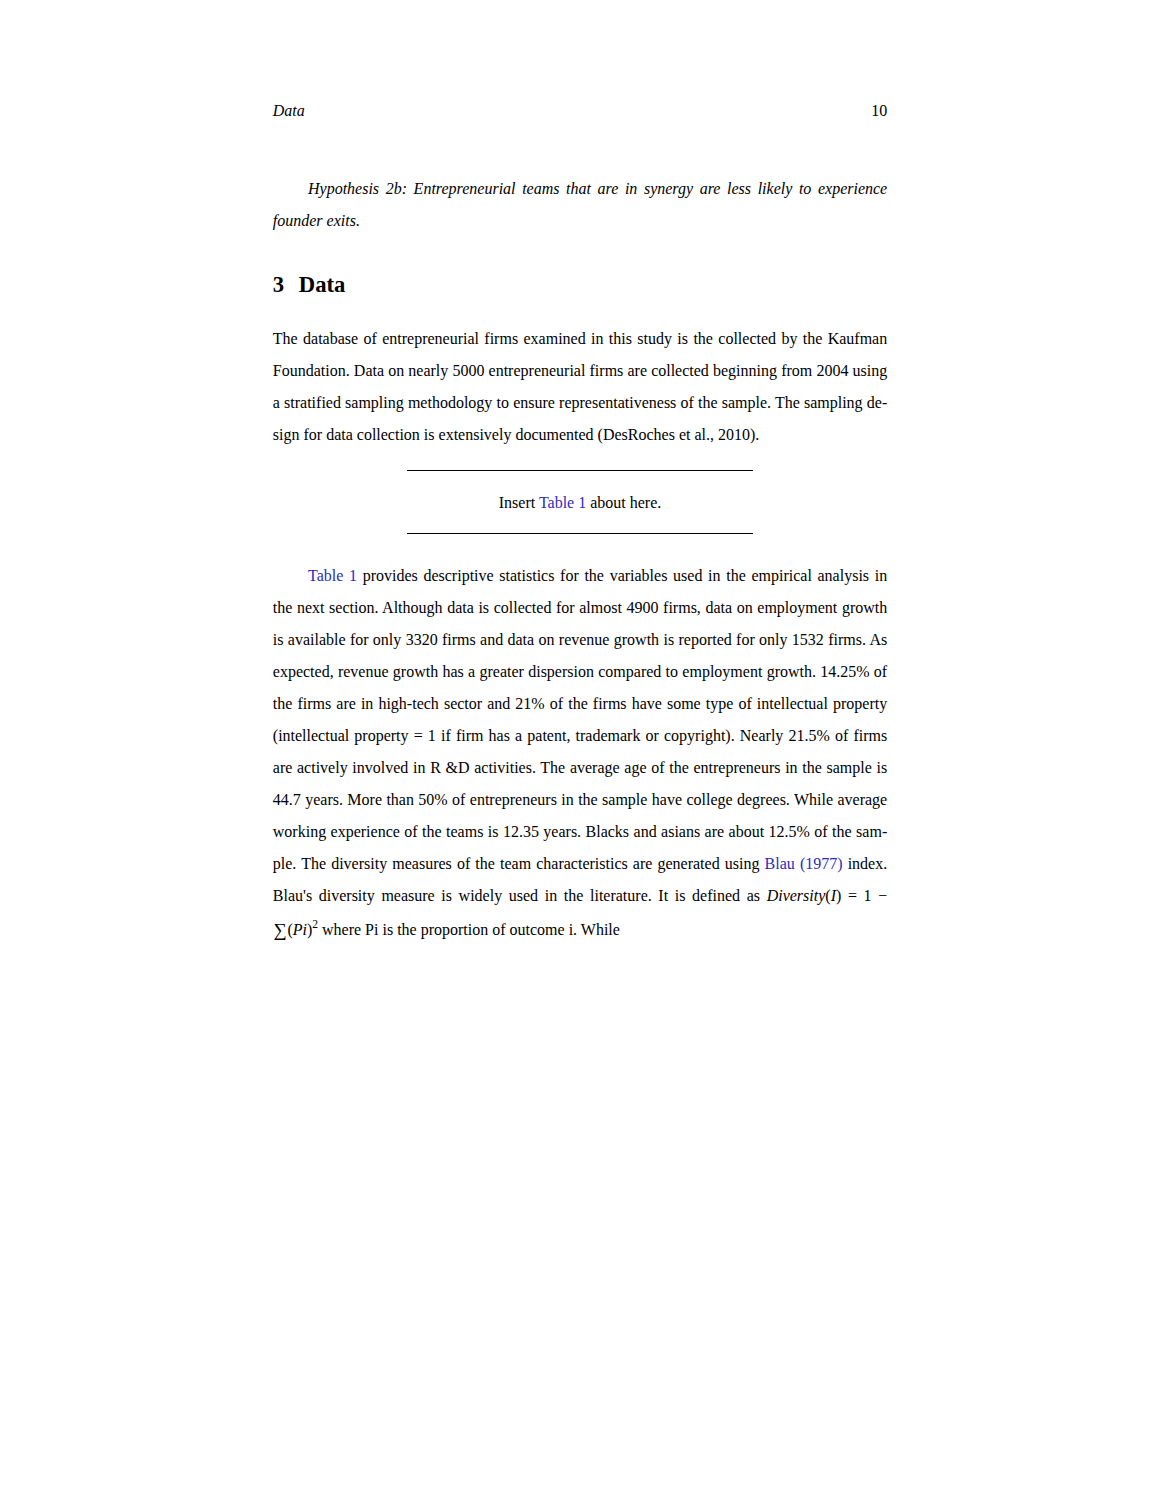Data 10
Hypothesis 2b: Entrepreneurial teams that are in synergy are less likely to experience founder exits.
3 Data
The database of entrepreneurial firms examined in this study is the collected by the Kaufman Foundation. Data on nearly 5000 entrepreneurial firms are collected beginning from 2004 using a stratified sampling methodology to ensure representativeness of the sample. The sampling design for data collection is extensively documented (DesRoches et al., 2010).
Insert Table 1 about here.
Table 1 provides descriptive statistics for the variables used in the empirical analysis in the next section. Although data is collected for almost 4900 firms, data on employment growth is available for only 3320 firms and data on revenue growth is reported for only 1532 firms. As expected, revenue growth has a greater dispersion compared to employment growth. 14.25% of the firms are in high-tech sector and 21% of the firms have some type of intellectual property (intellectual property = 1 if firm has a patent, trademark or copyright). Nearly 21.5% of firms are actively involved in R &D activities. The average age of the entrepreneurs in the sample is 44.7 years. More than 50% of entrepreneurs in the sample have college degrees. While average working experience of the teams is 12.35 years. Blacks and asians are about 12.5% of the sample. The diversity measures of the team characteristics are generated using Blau (1977) index. Blau's diversity measure is widely used in the literature. It is defined as Diversity(I) = 1 − ∑(Pi)2 where Pi is the proportion of outcome i. While